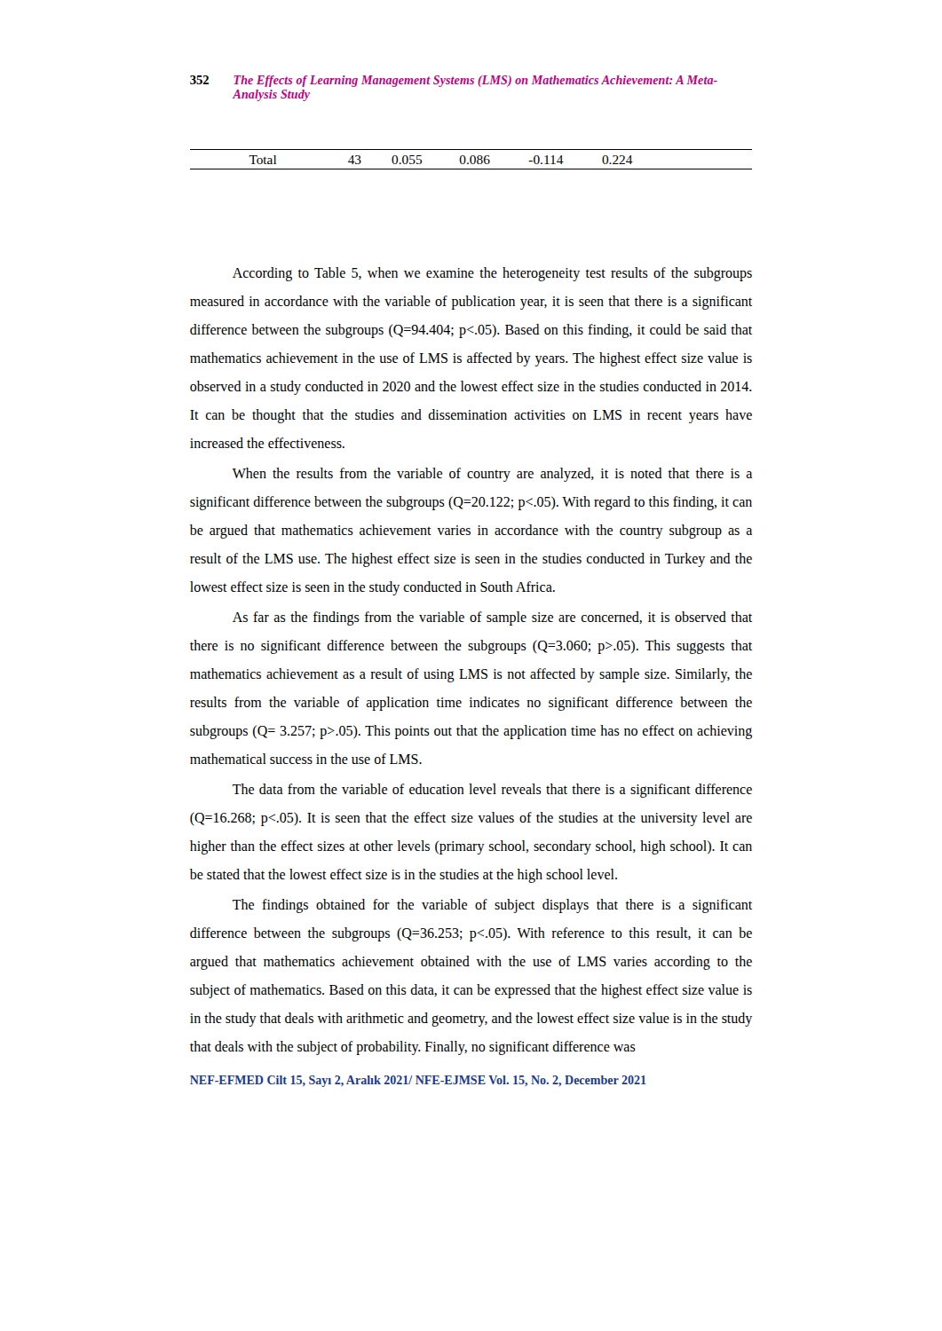352 The Effects of Learning Management Systems (LMS) on Mathematics Achievement: A Meta-Analysis Study
| Total | 43 | 0.055 | 0.086 | -0.114 | 0.224 | |
According to Table 5, when we examine the heterogeneity test results of the subgroups measured in accordance with the variable of publication year, it is seen that there is a significant difference between the subgroups (Q=94.404; p<.05). Based on this finding, it could be said that mathematics achievement in the use of LMS is affected by years. The highest effect size value is observed in a study conducted in 2020 and the lowest effect size in the studies conducted in 2014. It can be thought that the studies and dissemination activities on LMS in recent years have increased the effectiveness.
When the results from the variable of country are analyzed, it is noted that there is a significant difference between the subgroups (Q=20.122; p<.05). With regard to this finding, it can be argued that mathematics achievement varies in accordance with the country subgroup as a result of the LMS use. The highest effect size is seen in the studies conducted in Turkey and the lowest effect size is seen in the study conducted in South Africa.
As far as the findings from the variable of sample size are concerned, it is observed that there is no significant difference between the subgroups (Q=3.060; p>.05). This suggests that mathematics achievement as a result of using LMS is not affected by sample size. Similarly, the results from the variable of application time indicates no significant difference between the subgroups (Q= 3.257; p>.05). This points out that the application time has no effect on achieving mathematical success in the use of LMS.
The data from the variable of education level reveals that there is a significant difference (Q=16.268; p<.05). It is seen that the effect size values of the studies at the university level are higher than the effect sizes at other levels (primary school, secondary school, high school). It can be stated that the lowest effect size is in the studies at the high school level.
The findings obtained for the variable of subject displays that there is a significant difference between the subgroups (Q=36.253; p<.05). With reference to this result, it can be argued that mathematics achievement obtained with the use of LMS varies according to the subject of mathematics. Based on this data, it can be expressed that the highest effect size value is in the study that deals with arithmetic and geometry, and the lowest effect size value is in the study that deals with the subject of probability. Finally, no significant difference was
NEF-EFMED Cilt 15, Sayı 2, Aralık 2021/ NFE-EJMSE Vol. 15, No. 2, December 2021